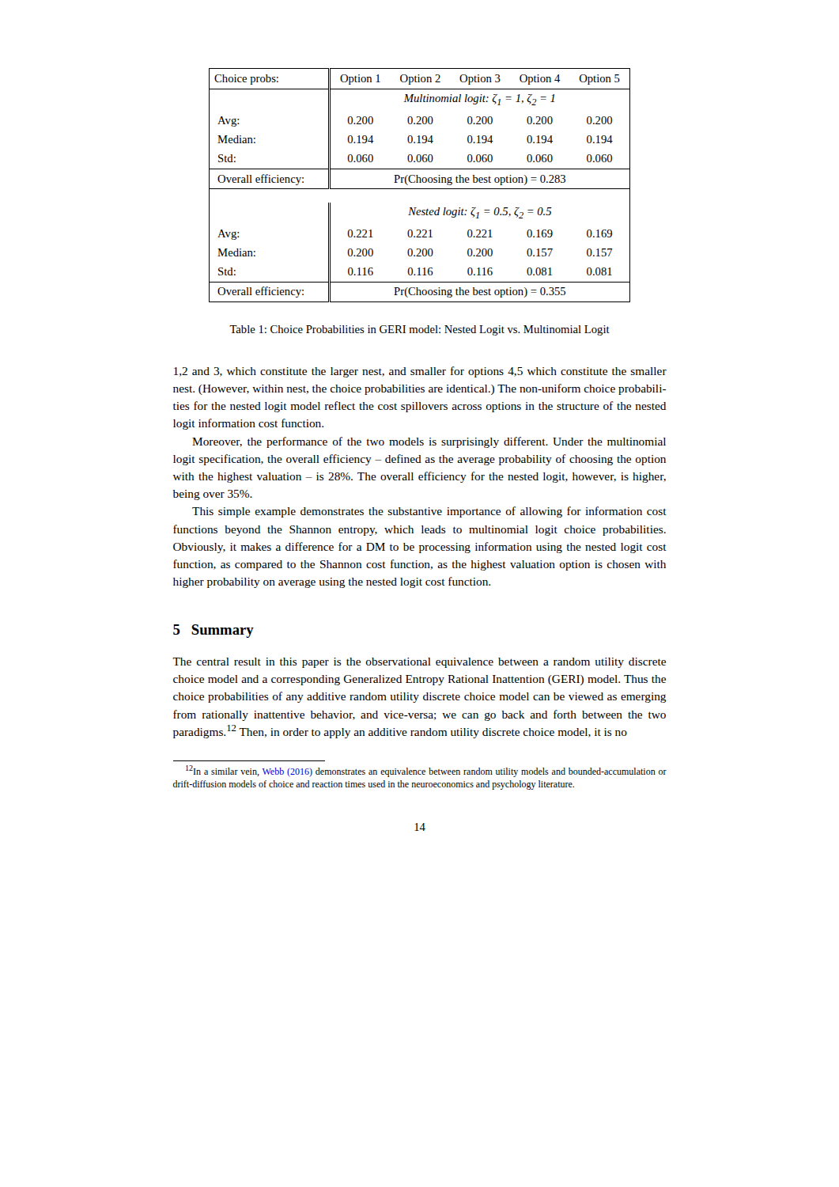| Choice probs: | Option 1 | Option 2 | Option 3 | Option 4 | Option 5 |
| --- | --- | --- | --- | --- | --- |
| | Multinomial logit: ζ 1 = 1, ζ 2 = 1 |
| Avg: | 0.200 | 0.200 | 0.200 | 0.200 | 0.200 |
| Median: | 0.194 | 0.194 | 0.194 | 0.194 | 0.194 |
| Std: | 0.060 | 0.060 | 0.060 | 0.060 | 0.060 |
| Overall efficiency: | Pr(Choosing the best option) = 0.283 |
| | Nested logit: ζ 1 = 0.5, ζ 2 = 0.5 |
| Avg: | 0.221 | 0.221 | 0.221 | 0.169 | 0.169 |
| Median: | 0.200 | 0.200 | 0.200 | 0.157 | 0.157 |
| Std: | 0.116 | 0.116 | 0.116 | 0.081 | 0.081 |
| Overall efficiency: | Pr(Choosing the best option) = 0.355 |
Table 1: Choice Probabilities in GERI model: Nested Logit vs. Multinomial Logit
1,2 and 3, which constitute the larger nest, and smaller for options 4,5 which constitute the smaller nest. (However, within nest, the choice probabilities are identical.) The non-uniform choice probabilities for the nested logit model reflect the cost spillovers across options in the structure of the nested logit information cost function.
Moreover, the performance of the two models is surprisingly different. Under the multinomial logit specification, the overall efficiency – defined as the average probability of choosing the option with the highest valuation – is 28%. The overall efficiency for the nested logit, however, is higher, being over 35%.
This simple example demonstrates the substantive importance of allowing for information cost functions beyond the Shannon entropy, which leads to multinomial logit choice probabilities. Obviously, it makes a difference for a DM to be processing information using the nested logit cost function, as compared to the Shannon cost function, as the highest valuation option is chosen with higher probability on average using the nested logit cost function.
5 Summary
The central result in this paper is the observational equivalence between a random utility discrete choice model and a corresponding Generalized Entropy Rational Inattention (GERI) model. Thus the choice probabilities of any additive random utility discrete choice model can be viewed as emerging from rationally inattentive behavior, and vice-versa; we can go back and forth between the two paradigms.12 Then, in order to apply an additive random utility discrete choice model, it is no
12In a similar vein, Webb (2016) demonstrates an equivalence between random utility models and bounded-accumulation or drift-diffusion models of choice and reaction times used in the neuroeconomics and psychology literature.
14